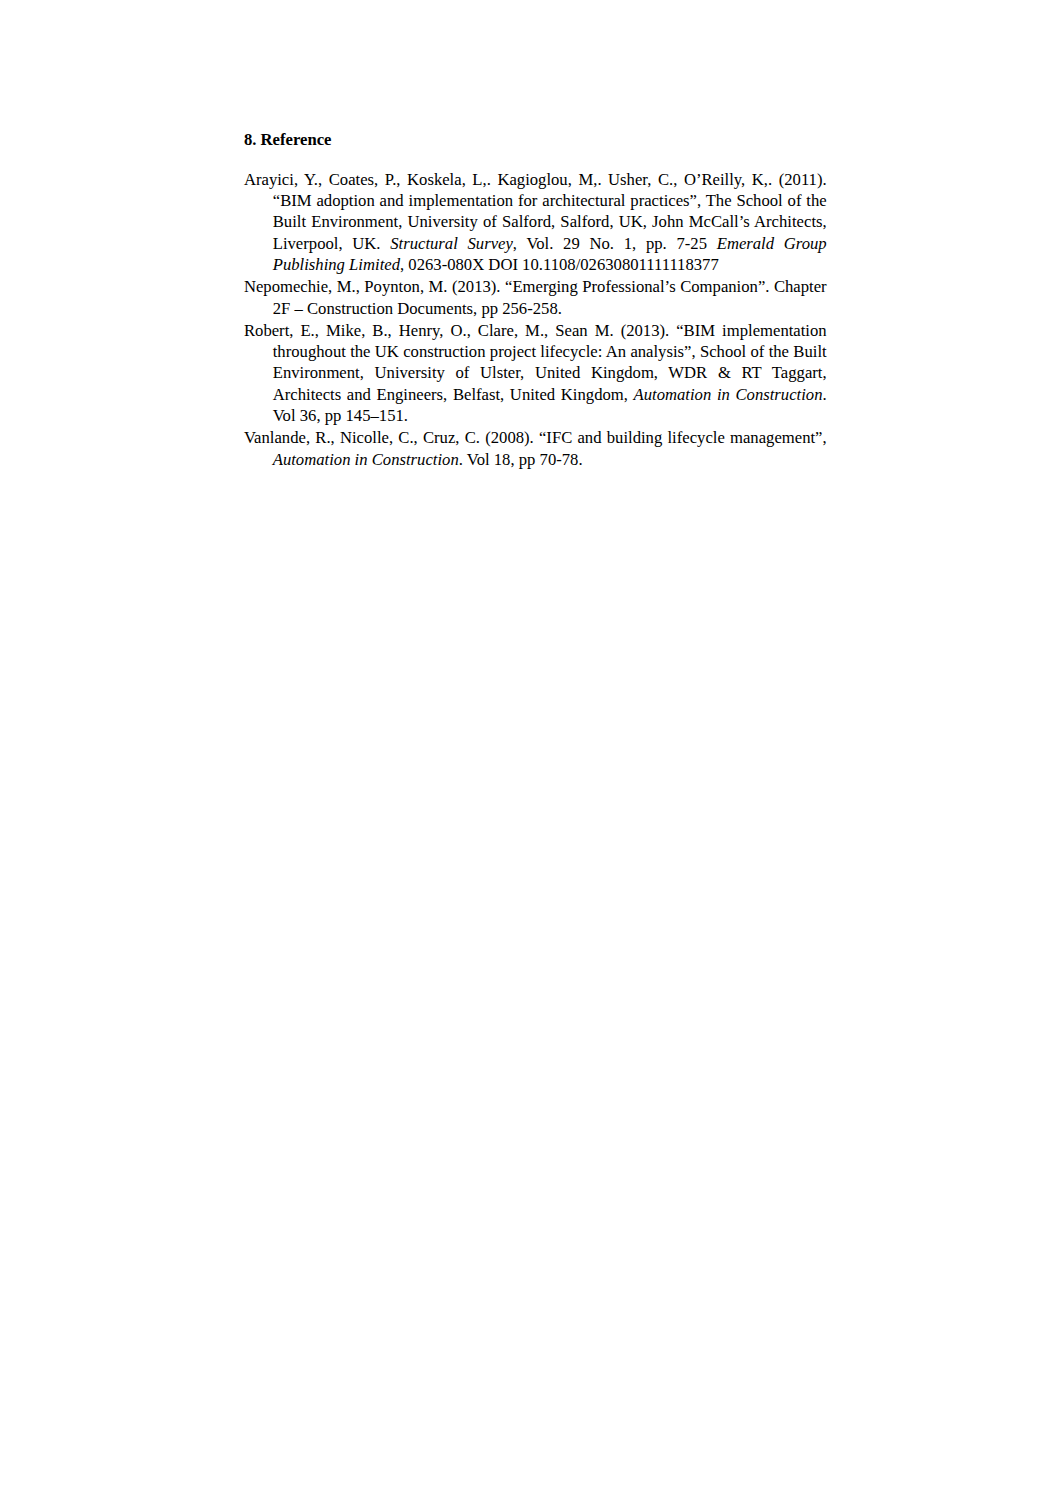8. Reference
Arayici, Y., Coates, P., Koskela, L,. Kagioglou, M,. Usher, C., O’Reilly, K,. (2011). “BIM adoption and implementation for architectural practices”, The School of the Built Environment, University of Salford, Salford, UK, John McCall’s Architects, Liverpool, UK. Structural Survey, Vol. 29 No. 1, pp. 7-25 Emerald Group Publishing Limited, 0263-080X DOI 10.1108/02630801111118377
Nepomechie, M., Poynton, M. (2013). “Emerging Professional’s Companion”. Chapter 2F – Construction Documents, pp 256-258.
Robert, E., Mike, B., Henry, O., Clare, M., Sean M. (2013). “BIM implementation throughout the UK construction project lifecycle: An analysis”, School of the Built Environment, University of Ulster, United Kingdom, WDR & RT Taggart, Architects and Engineers, Belfast, United Kingdom, Automation in Construction. Vol 36, pp 145–151.
Vanlande, R., Nicolle, C., Cruz, C. (2008). “IFC and building lifecycle management”, Automation in Construction. Vol 18, pp 70-78.